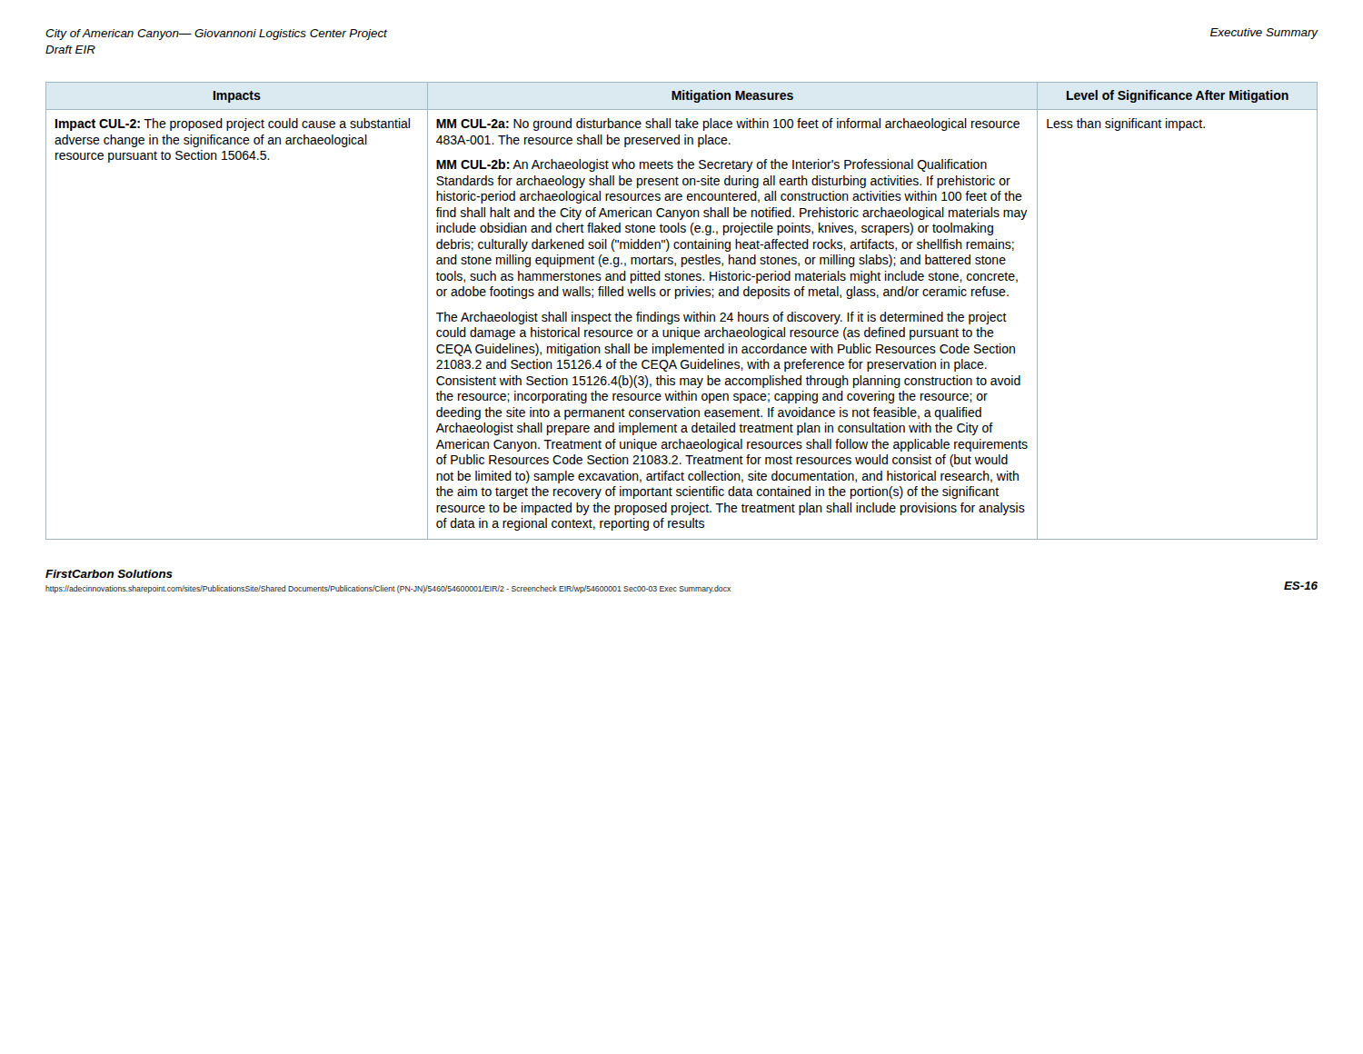City of American Canyon— Giovannoni Logistics Center Project
Draft EIR
Executive Summary
| Impacts | Mitigation Measures | Level of Significance After Mitigation |
| --- | --- | --- |
| Impact CUL-2: The proposed project could cause a substantial adverse change in the significance of an archaeological resource pursuant to Section 15064.5. | MM CUL-2a: No ground disturbance shall take place within 100 feet of informal archaeological resource 483A-001. The resource shall be preserved in place. MM CUL-2b: An Archaeologist who meets the Secretary of the Interior's Professional Qualification Standards for archaeology shall be present on-site during all earth disturbing activities. If prehistoric or historic-period archaeological resources are encountered, all construction activities within 100 feet of the find shall halt and the City of American Canyon shall be notified. Prehistoric archaeological materials may include obsidian and chert flaked stone tools (e.g., projectile points, knives, scrapers) or toolmaking debris; culturally darkened soil ("midden") containing heat-affected rocks, artifacts, or shellfish remains; and stone milling equipment (e.g., mortars, pestles, hand stones, or milling slabs); and battered stone tools, such as hammerstones and pitted stones. Historic-period materials might include stone, concrete, or adobe footings and walls; filled wells or privies; and deposits of metal, glass, and/or ceramic refuse. The Archaeologist shall inspect the findings within 24 hours of discovery. If it is determined the project could damage a historical resource or a unique archaeological resource (as defined pursuant to the CEQA Guidelines), mitigation shall be implemented in accordance with Public Resources Code Section 21083.2 and Section 15126.4 of the CEQA Guidelines, with a preference for preservation in place. Consistent with Section 15126.4(b)(3), this may be accomplished through planning construction to avoid the resource; incorporating the resource within open space; capping and covering the resource; or deeding the site into a permanent conservation easement. If avoidance is not feasible, a qualified Archaeologist shall prepare and implement a detailed treatment plan in consultation with the City of American Canyon. Treatment of unique archaeological resources shall follow the applicable requirements of Public Resources Code Section 21083.2. Treatment for most resources would consist of (but would not be limited to) sample excavation, artifact collection, site documentation, and historical research, with the aim to target the recovery of important scientific data contained in the portion(s) of the significant resource to be impacted by the proposed project. The treatment plan shall include provisions for analysis of data in a regional context, reporting of results | Less than significant impact. |
FirstCarbon Solutions
https://adecinnovations.sharepoint.com/sites/PublicationsSite/Shared Documents/Publications/Client (PN-JN)/5460/54600001/EIR/2 - Screencheck EIR/wp/54600001 Sec00-03 Exec Summary.docx
ES-16